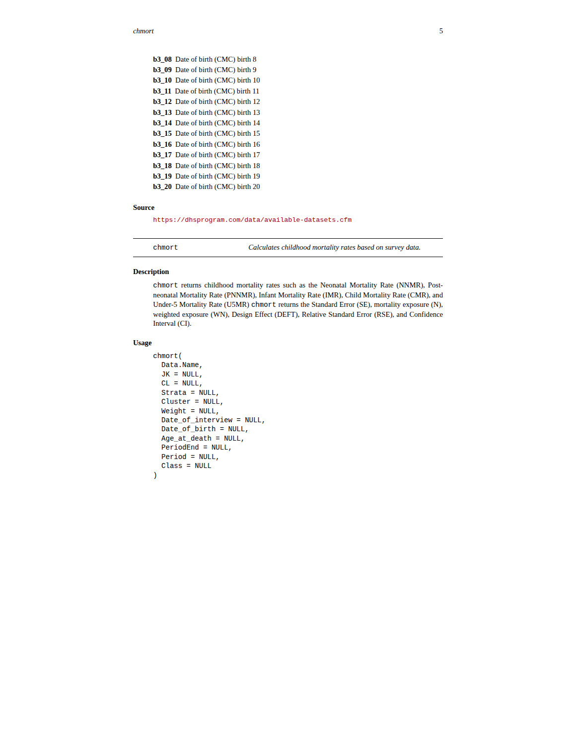chmort
5
b3_08
Date of birth (CMC) birth 8
b3_09
Date of birth (CMC) birth 9
b3_10
Date of birth (CMC) birth 10
b3_11
Date of birth (CMC) birth 11
b3_12
Date of birth (CMC) birth 12
b3_13
Date of birth (CMC) birth 13
b3_14
Date of birth (CMC) birth 14
b3_15
Date of birth (CMC) birth 15
b3_16
Date of birth (CMC) birth 16
b3_17
Date of birth (CMC) birth 17
b3_18
Date of birth (CMC) birth 18
b3_19
Date of birth (CMC) birth 19
b3_20
Date of birth (CMC) birth 20
Source
https://dhsprogram.com/data/available-datasets.cfm
chmort
Calculates childhood mortality rates based on survey data.
Description
chmort returns childhood mortality rates such as the Neonatal Mortality Rate (NNMR), Post-neonatal Mortality Rate (PNNMR), Infant Mortality Rate (IMR), Child Mortality Rate (CMR), and Under-5 Mortality Rate (U5MR) chmort returns the Standard Error (SE), mortality exposure (N), weighted exposure (WN), Design Effect (DEFT), Relative Standard Error (RSE), and Confidence Interval (CI).
Usage
chmort(
  Data.Name,
  JK = NULL,
  CL = NULL,
  Strata = NULL,
  Cluster = NULL,
  Weight = NULL,
  Date_of_interview = NULL,
  Date_of_birth = NULL,
  Age_at_death = NULL,
  PeriodEnd = NULL,
  Period = NULL,
  Class = NULL
)